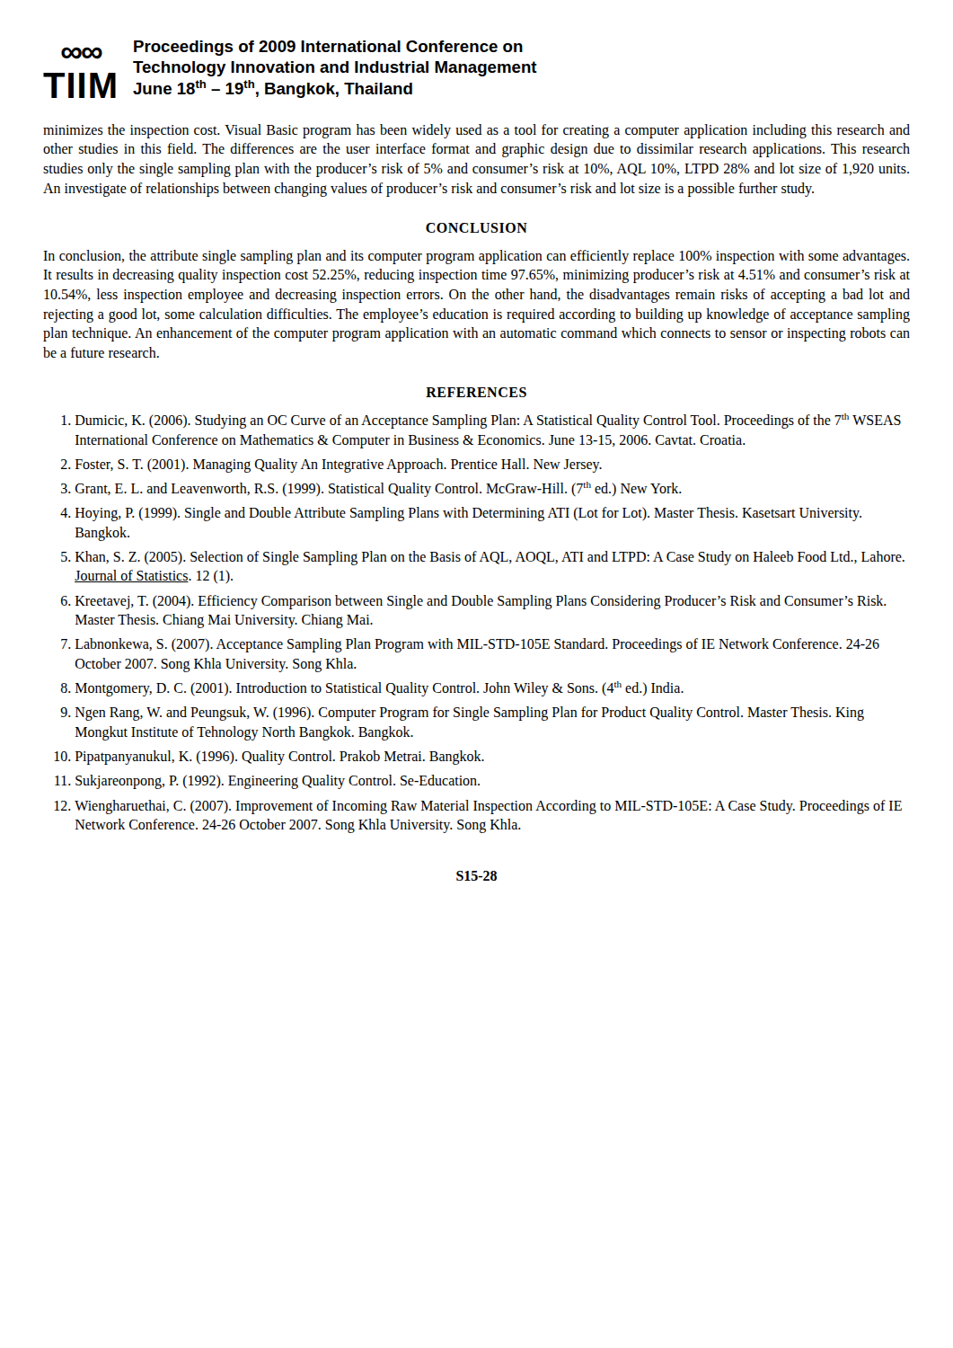∞∞ TIIM
Proceedings of 2009 International Conference on Technology Innovation and Industrial Management June 18th – 19th, Bangkok, Thailand
minimizes the inspection cost. Visual Basic program has been widely used as a tool for creating a computer application including this research and other studies in this field. The differences are the user interface format and graphic design due to dissimilar research applications. This research studies only the single sampling plan with the producer’s risk of 5% and consumer’s risk at 10%, AQL 10%, LTPD 28% and lot size of 1,920 units. An investigate of relationships between changing values of producer’s risk and consumer’s risk and lot size is a possible further study.
CONCLUSION
In conclusion, the attribute single sampling plan and its computer program application can efficiently replace 100% inspection with some advantages. It results in decreasing quality inspection cost 52.25%, reducing inspection time 97.65%, minimizing producer’s risk at 4.51% and consumer’s risk at 10.54%, less inspection employee and decreasing inspection errors. On the other hand, the disadvantages remain risks of accepting a bad lot and rejecting a good lot, some calculation difficulties. The employee’s education is required according to building up knowledge of acceptance sampling plan technique. An enhancement of the computer program application with an automatic command which connects to sensor or inspecting robots can be a future research.
REFERENCES
Dumicic, K. (2006). Studying an OC Curve of an Acceptance Sampling Plan: A Statistical Quality Control Tool. Proceedings of the 7th WSEAS International Conference on Mathematics & Computer in Business & Economics. June 13-15, 2006. Cavtat. Croatia.
Foster, S. T. (2001). Managing Quality An Integrative Approach. Prentice Hall. New Jersey.
Grant, E. L. and Leavenworth, R.S. (1999). Statistical Quality Control. McGraw-Hill. (7th ed.) New York.
Hoying, P. (1999). Single and Double Attribute Sampling Plans with Determining ATI (Lot for Lot). Master Thesis. Kasetsart University. Bangkok.
Khan, S. Z. (2005). Selection of Single Sampling Plan on the Basis of AQL, AOQL, ATI and LTPD: A Case Study on Haleeb Food Ltd., Lahore. Journal of Statistics. 12 (1).
Kreetavej, T. (2004). Efficiency Comparison between Single and Double Sampling Plans Considering Producer’s Risk and Consumer’s Risk. Master Thesis. Chiang Mai University. Chiang Mai.
Labnonkewa, S. (2007). Acceptance Sampling Plan Program with MIL-STD-105E Standard. Proceedings of IE Network Conference. 24-26 October 2007. Song Khla University. Song Khla.
Montgomery, D. C. (2001). Introduction to Statistical Quality Control. John Wiley & Sons. (4th ed.) India.
Ngen Rang, W. and Peungsuk, W. (1996). Computer Program for Single Sampling Plan for Product Quality Control. Master Thesis. King Mongkut Institute of Tehnology North Bangkok. Bangkok.
Pipatpanyanukul, K. (1996). Quality Control. Prakob Metrai. Bangkok.
Sukjareonpong, P. (1992). Engineering Quality Control. Se-Education.
Wiengharuethai, C. (2007). Improvement of Incoming Raw Material Inspection According to MIL-STD-105E: A Case Study. Proceedings of IE Network Conference. 24-26 October 2007. Song Khla University. Song Khla.
S15-28